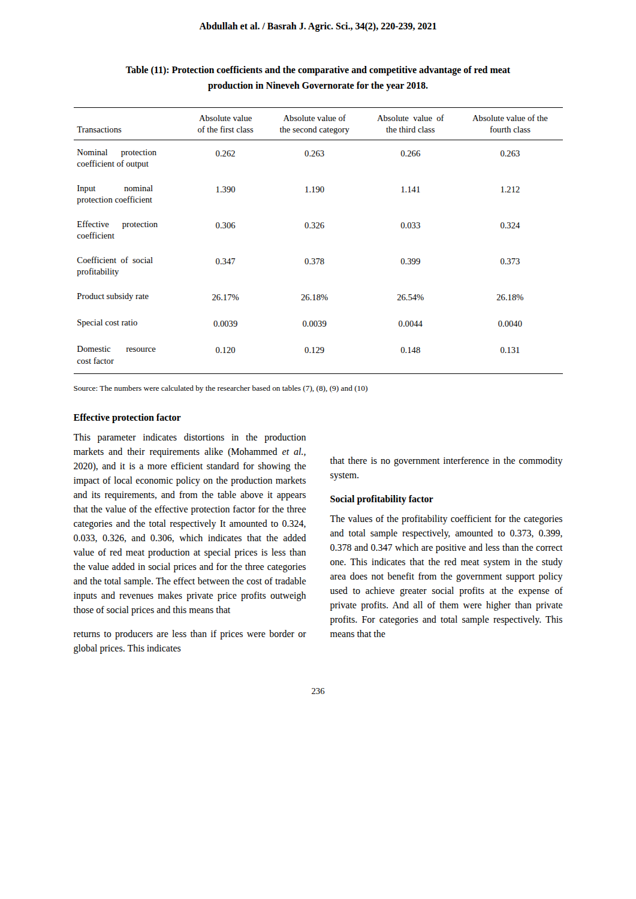Abdullah et al. / Basrah J. Agric. Sci., 34(2), 220-239, 2021
Table (11): Protection coefficients and the comparative and competitive advantage of red meat production in Nineveh Governorate for the year 2018.
| Transactions | Absolute value of the first class | Absolute value of the second category | Absolute value of the third class | Absolute value of the fourth class |
| --- | --- | --- | --- | --- |
| Nominal protection coefficient of output | 0.262 | 0.263 | 0.266 | 0.263 |
| Input nominal protection coefficient | 1.390 | 1.190 | 1.141 | 1.212 |
| Effective protection coefficient | 0.306 | 0.326 | 0.033 | 0.324 |
| Coefficient of social profitability | 0.347 | 0.378 | 0.399 | 0.373 |
| Product subsidy rate | 26.17% | 26.18% | 26.54% | 26.18% |
| Special cost ratio | 0.0039 | 0.0039 | 0.0044 | 0.0040 |
| Domestic resource cost factor | 0.120 | 0.129 | 0.148 | 0.131 |
Source: The numbers were calculated by the researcher based on tables (7), (8), (9) and (10)
Effective protection factor
This parameter indicates distortions in the production markets and their requirements alike (Mohammed et al., 2020), and it is a more efficient standard for showing the impact of local economic policy on the production markets and its requirements, and from the table above it appears that the value of the effective protection factor for the three categories and the total respectively It amounted to 0.324, 0.033, 0.326, and 0.306, which indicates that the added value of red meat production at special prices is less than the value added in social prices and for the three categories and the total sample. The effect between the cost of tradable inputs and revenues makes private price profits outweigh those of social prices and this means that
returns to producers are less than if prices were border or global prices. This indicates
that there is no government interference in the commodity system.
Social profitability factor
The values of the profitability coefficient for the categories and total sample respectively, amounted to 0.373, 0.399, 0.378 and 0.347 which are positive and less than the correct one. This indicates that the red meat system in the study area does not benefit from the government support policy used to achieve greater social profits at the expense of private profits. And all of them were higher than private profits. For categories and total sample respectively. This means that the
236